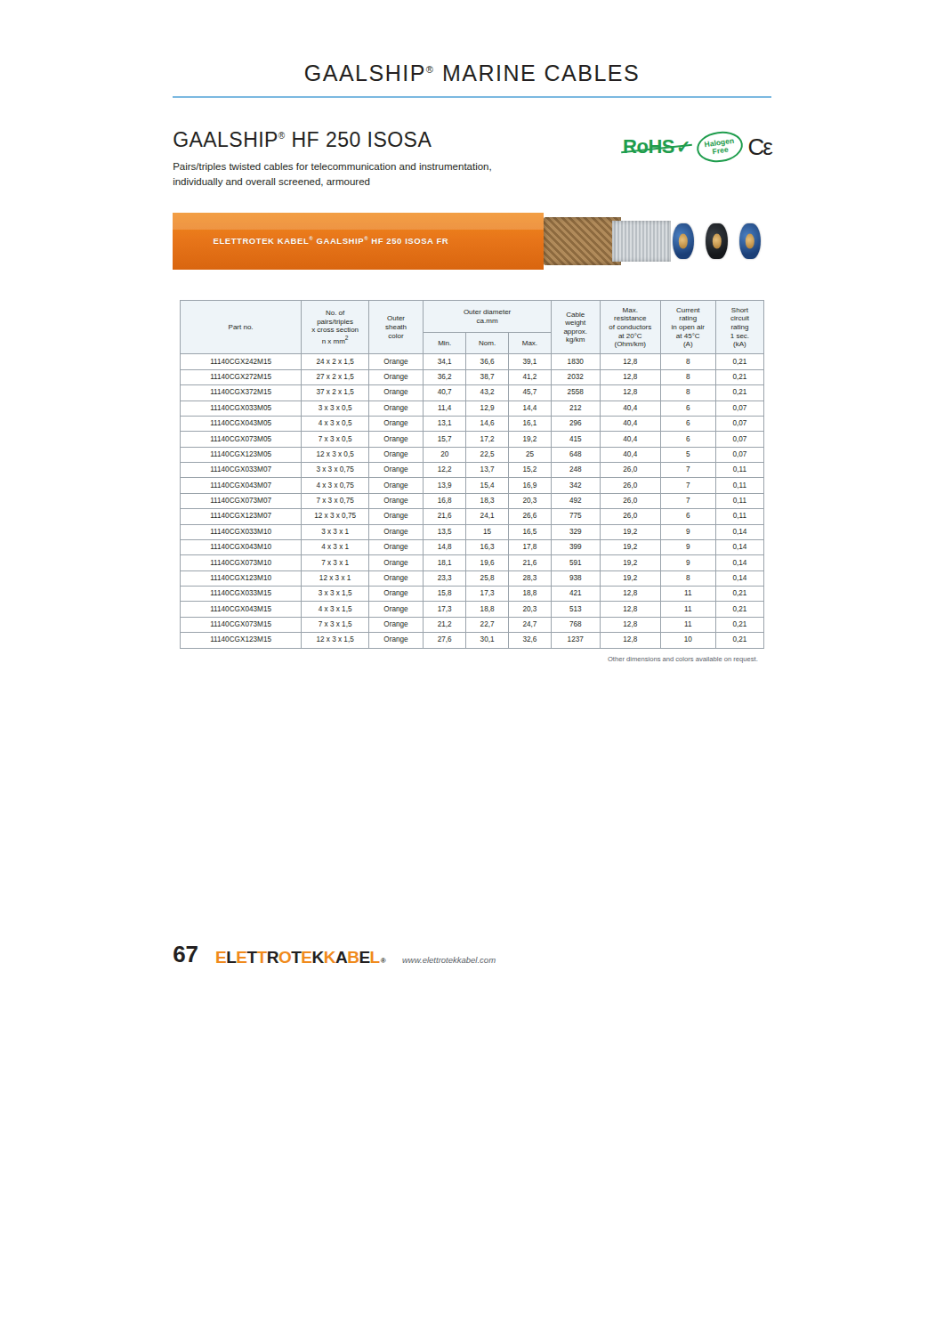GAALSHIP® MARINE CABLES
GAALSHIP® HF 250 ISOSA
Pairs/triples twisted cables for telecommunication and instrumentation,
individually and overall screened, armoured
RoHS ✓
Halogen Free
Cε
ELETTROTEK KABEL® GAALSHIP® HF 250 ISOSA FR
| Part no. | No. of pairs/triples x cross section n x mm 2 | Outer sheath color | Outer diameter ca.mm | Cable weight approx. kg/km | Max. resistance of conductors at 20°C (Ohm/km) | Current rating in open air at 45°C (A) | Short circuit rating 1 sec. (kA) |
| --- | --- | --- | --- | --- | --- | --- | --- |
| Min. | Nom. | Max. |
| 11140CGX242M15 | 24 x 2 x 1,5 | Orange | 34,1 | 36,6 | 39,1 | 1830 | 12,8 | 8 | 0,21 |
| 11140CGX272M15 | 27 x 2 x 1,5 | Orange | 36,2 | 38,7 | 41,2 | 2032 | 12,8 | 8 | 0,21 |
| 11140CGX372M15 | 37 x 2 x 1,5 | Orange | 40,7 | 43,2 | 45,7 | 2558 | 12,8 | 8 | 0,21 |
| 11140CGX033M05 | 3 x 3 x 0,5 | Orange | 11,4 | 12,9 | 14,4 | 212 | 40,4 | 6 | 0,07 |
| 11140CGX043M05 | 4 x 3 x 0,5 | Orange | 13,1 | 14,6 | 16,1 | 296 | 40,4 | 6 | 0,07 |
| 11140CGX073M05 | 7 x 3 x 0,5 | Orange | 15,7 | 17,2 | 19,2 | 415 | 40,4 | 6 | 0,07 |
| 11140CGX123M05 | 12 x 3 x 0,5 | Orange | 20 | 22,5 | 25 | 648 | 40,4 | 5 | 0,07 |
| 11140CGX033M07 | 3 x 3 x 0,75 | Orange | 12,2 | 13,7 | 15,2 | 248 | 26,0 | 7 | 0,11 |
| 11140CGX043M07 | 4 x 3 x 0,75 | Orange | 13,9 | 15,4 | 16,9 | 342 | 26,0 | 7 | 0,11 |
| 11140CGX073M07 | 7 x 3 x 0,75 | Orange | 16,8 | 18,3 | 20,3 | 492 | 26,0 | 7 | 0,11 |
| 11140CGX123M07 | 12 x 3 x 0,75 | Orange | 21,6 | 24,1 | 26,6 | 775 | 26,0 | 6 | 0,11 |
| 11140CGX033M10 | 3 x 3 x 1 | Orange | 13,5 | 15 | 16,5 | 329 | 19,2 | 9 | 0,14 |
| 11140CGX043M10 | 4 x 3 x 1 | Orange | 14,8 | 16,3 | 17,8 | 399 | 19,2 | 9 | 0,14 |
| 11140CGX073M10 | 7 x 3 x 1 | Orange | 18,1 | 19,6 | 21,6 | 591 | 19,2 | 9 | 0,14 |
| 11140CGX123M10 | 12 x 3 x 1 | Orange | 23,3 | 25,8 | 28,3 | 938 | 19,2 | 8 | 0,14 |
| 11140CGX033M15 | 3 x 3 x 1,5 | Orange | 15,8 | 17,3 | 18,8 | 421 | 12,8 | 11 | 0,21 |
| 11140CGX043M15 | 4 x 3 x 1,5 | Orange | 17,3 | 18,8 | 20,3 | 513 | 12,8 | 11 | 0,21 |
| 11140CGX073M15 | 7 x 3 x 1,5 | Orange | 21,2 | 22,7 | 24,7 | 768 | 12,8 | 11 | 0,21 |
| 11140CGX123M15 | 12 x 3 x 1,5 | Orange | 27,6 | 30,1 | 32,6 | 1237 | 12,8 | 10 | 0,21 |
Other dimensions and colors available on request.
67
ELETTROTEKKABEL®
www.elettrotekkabel.com